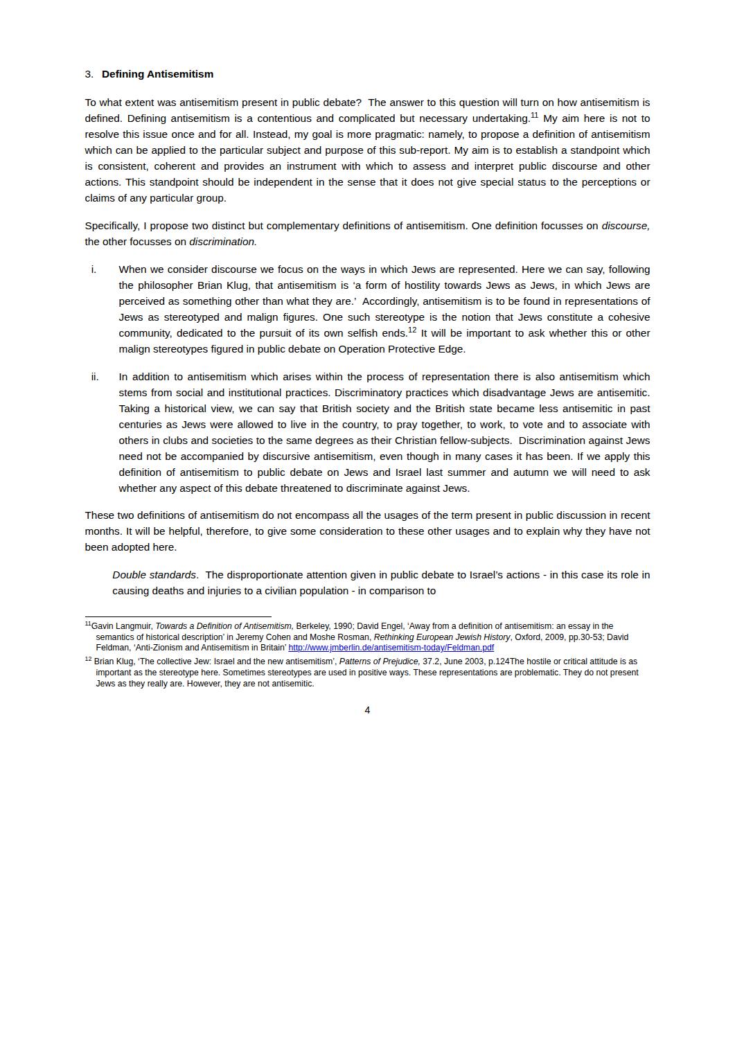3. Defining Antisemitism
To what extent was antisemitism present in public debate? The answer to this question will turn on how antisemitism is defined. Defining antisemitism is a contentious and complicated but necessary undertaking.11 My aim here is not to resolve this issue once and for all. Instead, my goal is more pragmatic: namely, to propose a definition of antisemitism which can be applied to the particular subject and purpose of this sub-report. My aim is to establish a standpoint which is consistent, coherent and provides an instrument with which to assess and interpret public discourse and other actions. This standpoint should be independent in the sense that it does not give special status to the perceptions or claims of any particular group.
Specifically, I propose two distinct but complementary definitions of antisemitism. One definition focusses on discourse, the other focusses on discrimination.
When we consider discourse we focus on the ways in which Jews are represented. Here we can say, following the philosopher Brian Klug, that antisemitism is ‘a form of hostility towards Jews as Jews, in which Jews are perceived as something other than what they are.’ Accordingly, antisemitism is to be found in representations of Jews as stereotyped and malign figures. One such stereotype is the notion that Jews constitute a cohesive community, dedicated to the pursuit of its own selfish ends.12 It will be important to ask whether this or other malign stereotypes figured in public debate on Operation Protective Edge.
In addition to antisemitism which arises within the process of representation there is also antisemitism which stems from social and institutional practices. Discriminatory practices which disadvantage Jews are antisemitic. Taking a historical view, we can say that British society and the British state became less antisemitic in past centuries as Jews were allowed to live in the country, to pray together, to work, to vote and to associate with others in clubs and societies to the same degrees as their Christian fellow-subjects. Discrimination against Jews need not be accompanied by discursive antisemitism, even though in many cases it has been. If we apply this definition of antisemitism to public debate on Jews and Israel last summer and autumn we will need to ask whether any aspect of this debate threatened to discriminate against Jews.
These two definitions of antisemitism do not encompass all the usages of the term present in public discussion in recent months. It will be helpful, therefore, to give some consideration to these other usages and to explain why they have not been adopted here.
Double standards. The disproportionate attention given in public debate to Israel’s actions - in this case its role in causing deaths and injuries to a civilian population - in comparison to
11Gavin Langmuir, Towards a Definition of Antisemitism, Berkeley, 1990; David Engel, ‘Away from a definition of antisemitism: an essay in the semantics of historical description’ in Jeremy Cohen and Moshe Rosman, Rethinking European Jewish History, Oxford, 2009, pp.30-53; David Feldman, ‘Anti-Zionism and Antisemitism in Britain’ http://www.jmberlin.de/antisemitism-today/Feldman.pdf
12 Brian Klug, ‘The collective Jew: Israel and the new antisemitism’, Patterns of Prejudice, 37.2, June 2003, p.124The hostile or critical attitude is as important as the stereotype here. Sometimes stereotypes are used in positive ways. These representations are problematic. They do not present Jews as they really are. However, they are not antisemitic.
4